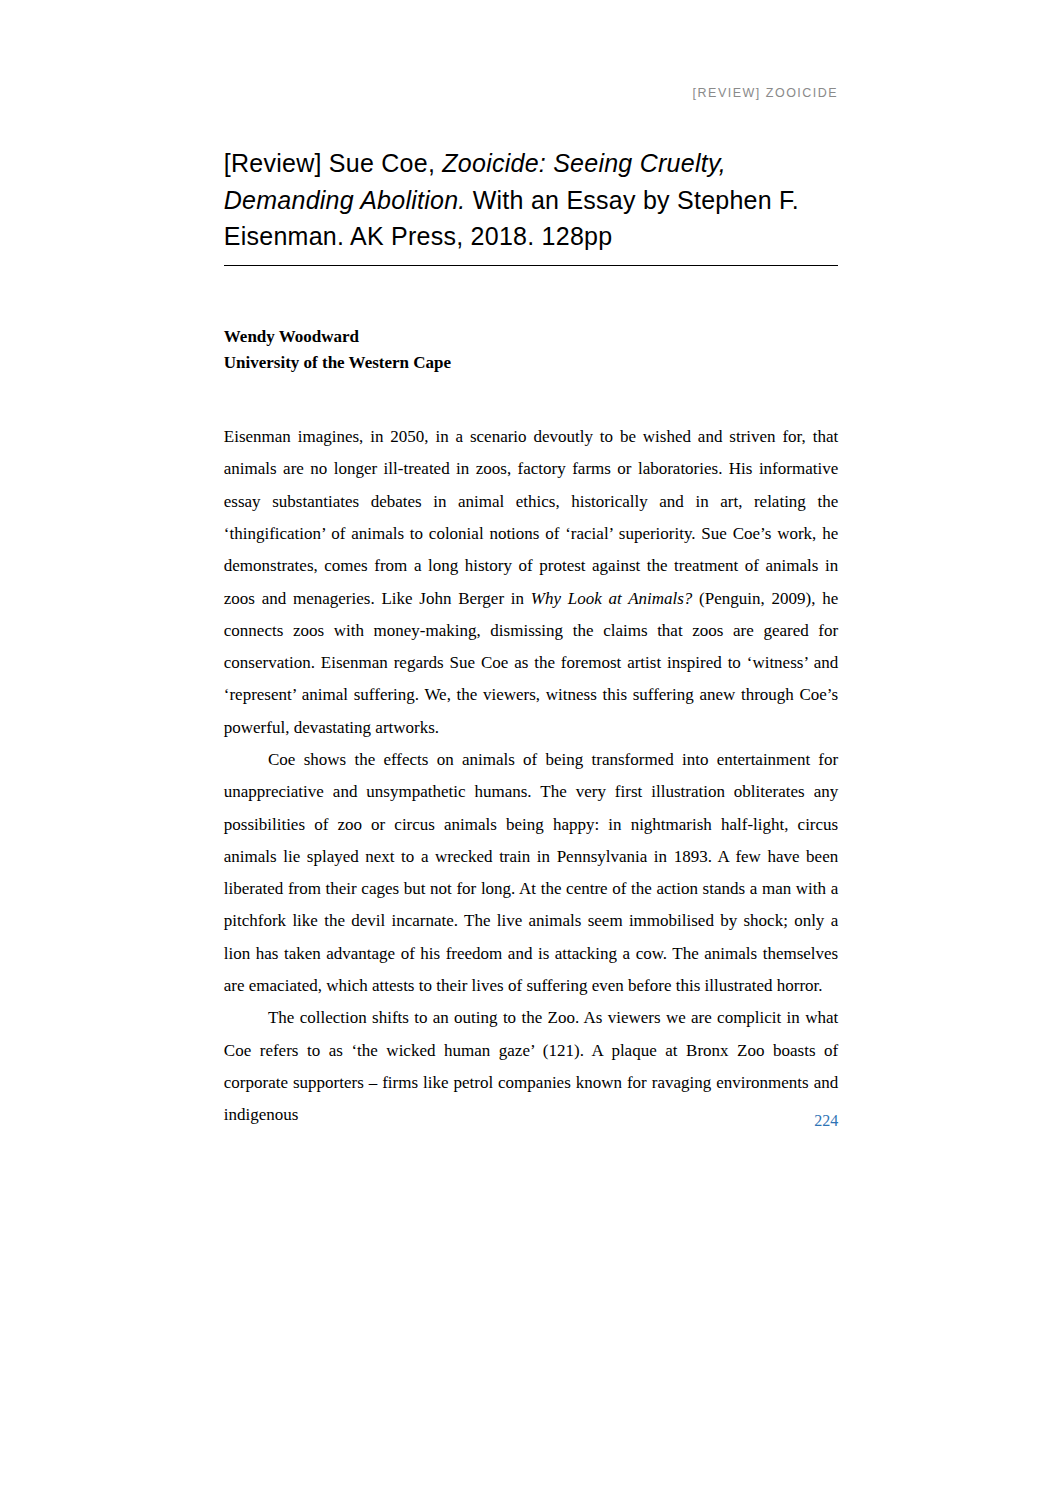[Review] Zooicide
[Review] Sue Coe, Zooicide: Seeing Cruelty, Demanding Abolition. With an Essay by Stephen F. Eisenman. AK Press, 2018. 128pp
Wendy Woodward University of the Western Cape
Eisenman imagines, in 2050, in a scenario devoutly to be wished and striven for, that animals are no longer ill-treated in zoos, factory farms or laboratories. His informative essay substantiates debates in animal ethics, historically and in art, relating the ‘thingification’ of animals to colonial notions of ‘racial’ superiority. Sue Coe’s work, he demonstrates, comes from a long history of protest against the treatment of animals in zoos and menageries. Like John Berger in Why Look at Animals? (Penguin, 2009), he connects zoos with money-making, dismissing the claims that zoos are geared for conservation. Eisenman regards Sue Coe as the foremost artist inspired to ‘witness’ and ‘represent’ animal suffering. We, the viewers, witness this suffering anew through Coe’s powerful, devastating artworks.
Coe shows the effects on animals of being transformed into entertainment for unappreciative and unsympathetic humans. The very first illustration obliterates any possibilities of zoo or circus animals being happy: in nightmarish half-light, circus animals lie splayed next to a wrecked train in Pennsylvania in 1893. A few have been liberated from their cages but not for long. At the centre of the action stands a man with a pitchfork like the devil incarnate. The live animals seem immobilised by shock; only a lion has taken advantage of his freedom and is attacking a cow. The animals themselves are emaciated, which attests to their lives of suffering even before this illustrated horror.
The collection shifts to an outing to the Zoo. As viewers we are complicit in what Coe refers to as ‘the wicked human gaze’ (121). A plaque at Bronx Zoo boasts of corporate supporters – firms like petrol companies known for ravaging environments and indigenous
224